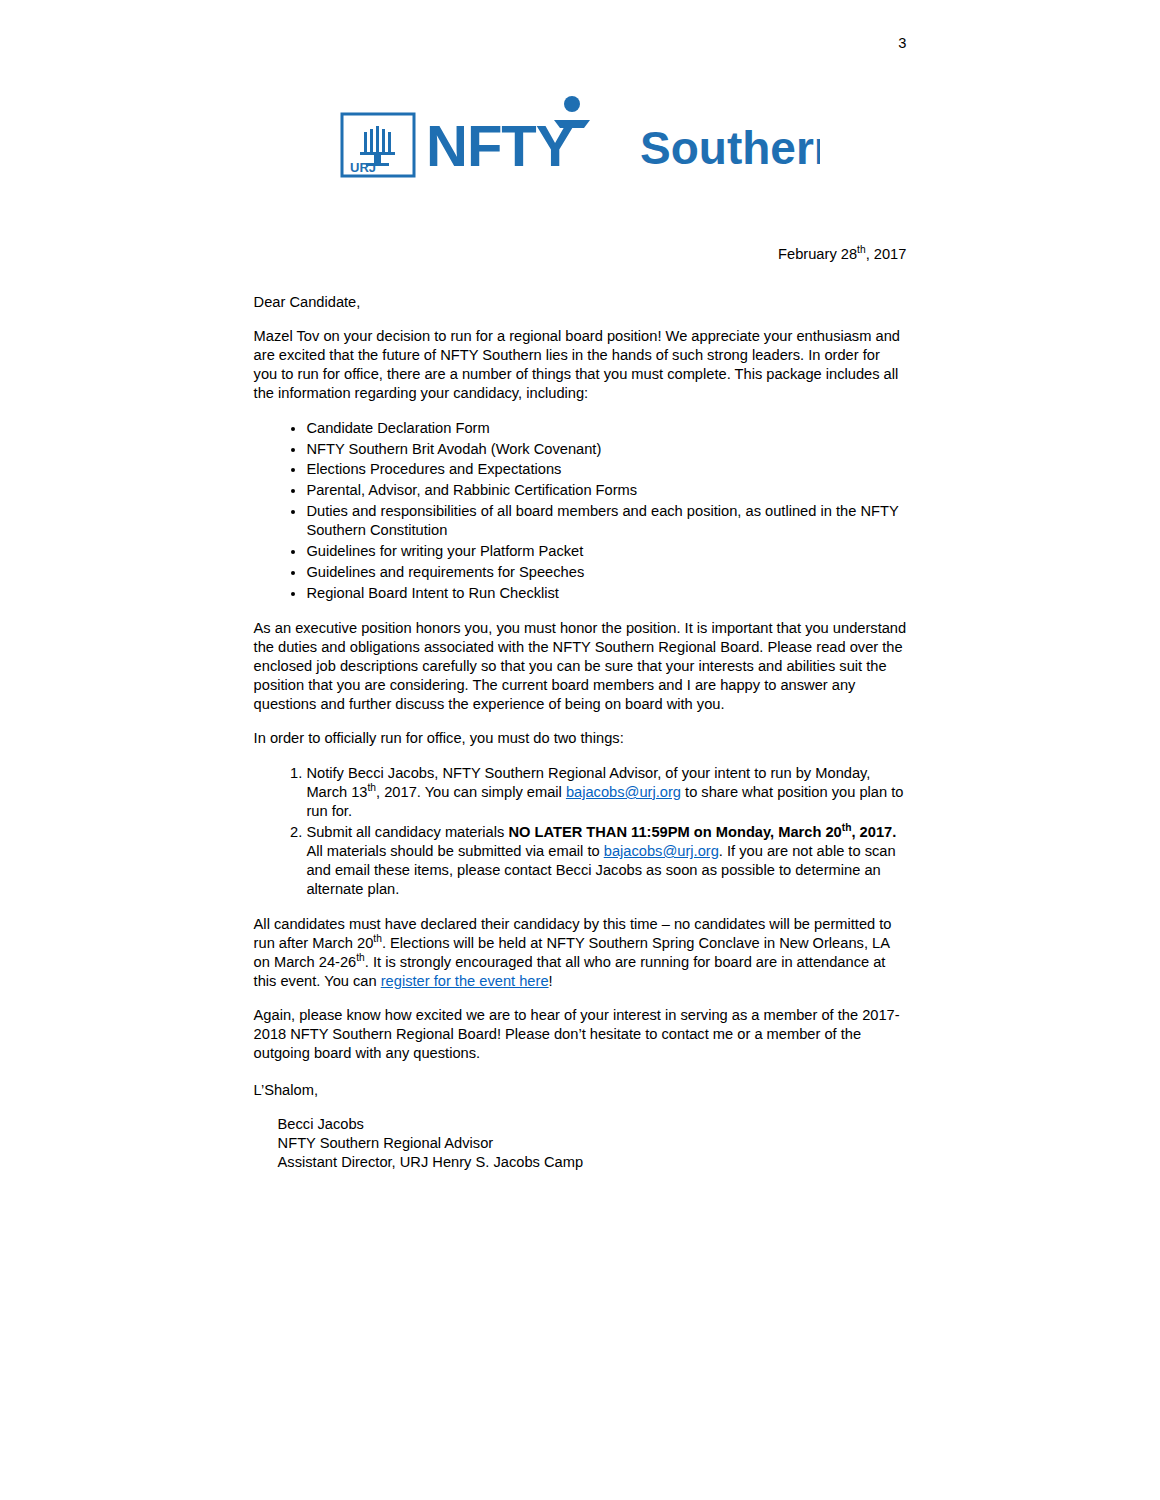3
URJ NFTY Southern
February 28th, 2017
Dear Candidate,
Mazel Tov on your decision to run for a regional board position! We appreciate your enthusiasm and are excited that the future of NFTY Southern lies in the hands of such strong leaders. In order for you to run for office, there are a number of things that you must complete. This package includes all the information regarding your candidacy, including:
Candidate Declaration Form
NFTY Southern Brit Avodah (Work Covenant)
Elections Procedures and Expectations
Parental, Advisor, and Rabbinic Certification Forms
Duties and responsibilities of all board members and each position, as outlined in the NFTY Southern Constitution
Guidelines for writing your Platform Packet
Guidelines and requirements for Speeches
Regional Board Intent to Run Checklist
As an executive position honors you, you must honor the position. It is important that you understand the duties and obligations associated with the NFTY Southern Regional Board. Please read over the enclosed job descriptions carefully so that you can be sure that your interests and abilities suit the position that you are considering. The current board members and I are happy to answer any questions and further discuss the experience of being on board with you.
In order to officially run for office, you must do two things:
Notify Becci Jacobs, NFTY Southern Regional Advisor, of your intent to run by Monday, March 13th, 2017. You can simply email bajacobs@urj.org to share what position you plan to run for.
Submit all candidacy materials NO LATER THAN 11:59PM on Monday, March 20th, 2017. All materials should be submitted via email to bajacobs@urj.org. If you are not able to scan and email these items, please contact Becci Jacobs as soon as possible to determine an alternate plan.
All candidates must have declared their candidacy by this time – no candidates will be permitted to run after March 20th. Elections will be held at NFTY Southern Spring Conclave in New Orleans, LA on March 24-26th. It is strongly encouraged that all who are running for board are in attendance at this event. You can register for the event here!
Again, please know how excited we are to hear of your interest in serving as a member of the 2017-2018 NFTY Southern Regional Board! Please don’t hesitate to contact me or a member of the outgoing board with any questions.
L’Shalom,
Becci Jacobs
NFTY Southern Regional Advisor
Assistant Director, URJ Henry S. Jacobs Camp